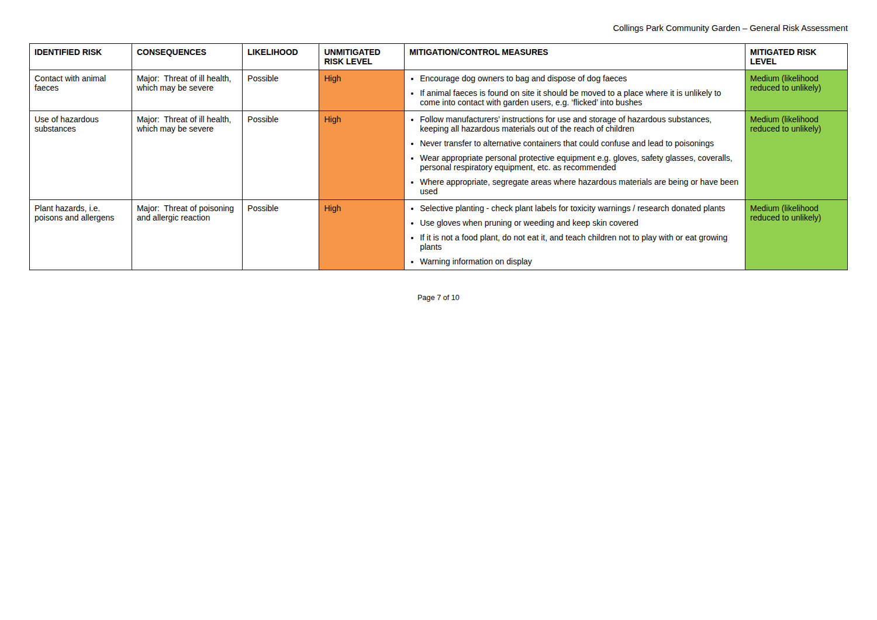Collings Park Community Garden – General Risk Assessment
| IDENTIFIED RISK | CONSEQUENCES | LIKELIHOOD | UNMITIGATED RISK LEVEL | MITIGATION/CONTROL MEASURES | MITIGATED RISK LEVEL |
| --- | --- | --- | --- | --- | --- |
| Contact with animal faeces | Major: Threat of ill health, which may be severe | Possible | High | Encourage dog owners to bag and dispose of dog faeces If animal faeces is found on site it should be moved to a place where it is unlikely to come into contact with garden users, e.g. ‘flicked’ into bushes | Medium (likelihood reduced to unlikely) |
| Use of hazardous substances | Major: Threat of ill health, which may be severe | Possible | High | Follow manufacturers’ instructions for use and storage of hazardous substances, keeping all hazardous materials out of the reach of children Never transfer to alternative containers that could confuse and lead to poisonings Wear appropriate personal protective equipment e.g. gloves, safety glasses, coveralls, personal respiratory equipment, etc. as recommended Where appropriate, segregate areas where hazardous materials are being or have been used | Medium (likelihood reduced to unlikely) |
| Plant hazards, i.e. poisons and allergens | Major: Threat of poisoning and allergic reaction | Possible | High | Selective planting - check plant labels for toxicity warnings / research donated plants Use gloves when pruning or weeding and keep skin covered If it is not a food plant, do not eat it, and teach children not to play with or eat growing plants Warning information on display | Medium (likelihood reduced to unlikely) |
Page 7 of 10